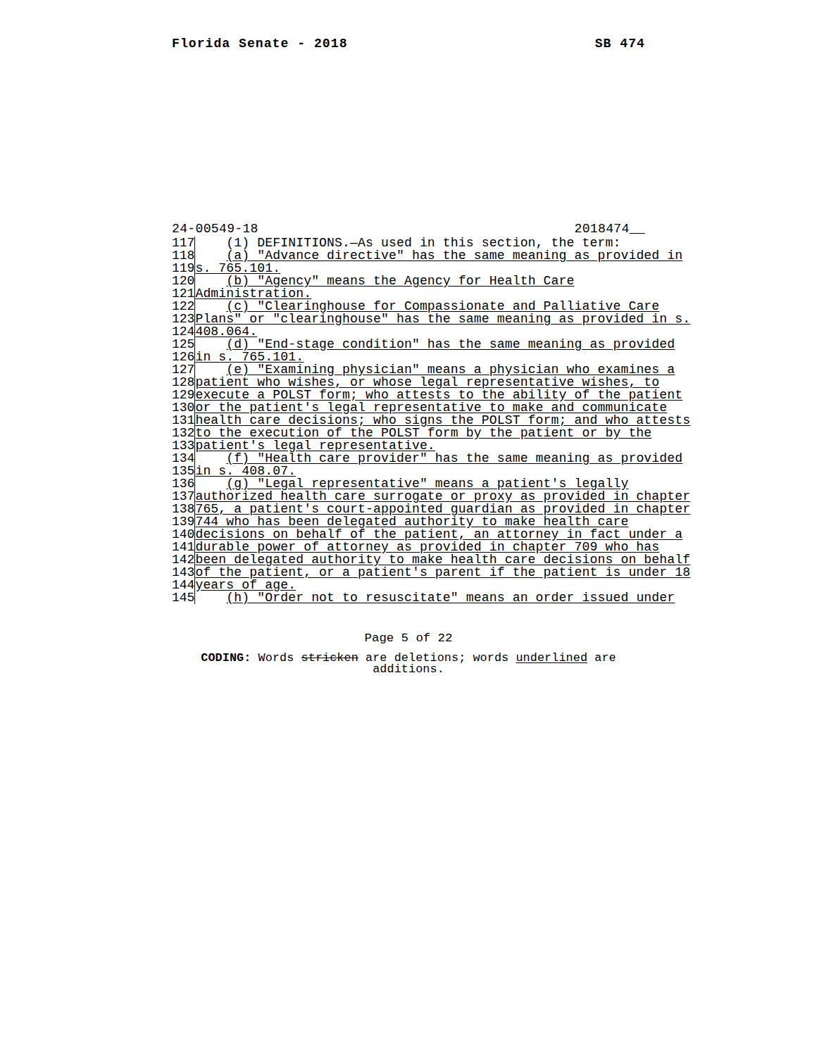Florida Senate - 2018
SB 474
24-00549-18
2018474__
| 117 | (1) DEFINITIONS.—As used in this section, the term: |
| 118 | (a) "Advance directive" has the same meaning as provided in |
| 119 | s. 765.101. |
| 120 | (b) "Agency" means the Agency for Health Care |
| 121 | Administration. |
| 122 | (c) "Clearinghouse for Compassionate and Palliative Care |
| 123 | Plans" or "clearinghouse" has the same meaning as provided in s. |
| 124 | 408.064. |
| 125 | (d) "End-stage condition" has the same meaning as provided |
| 126 | in s. 765.101. |
| 127 | (e) "Examining physician" means a physician who examines a |
| 128 | patient who wishes, or whose legal representative wishes, to |
| 129 | execute a POLST form; who attests to the ability of the patient |
| 130 | or the patient's legal representative to make and communicate |
| 131 | health care decisions; who signs the POLST form; and who attests |
| 132 | to the execution of the POLST form by the patient or by the |
| 133 | patient's legal representative. |
| 134 | (f) "Health care provider" has the same meaning as provided |
| 135 | in s. 408.07. |
| 136 | (g) "Legal representative" means a patient's legally |
| 137 | authorized health care surrogate or proxy as provided in chapter |
| 138 | 765, a patient's court-appointed guardian as provided in chapter |
| 139 | 744 who has been delegated authority to make health care |
| 140 | decisions on behalf of the patient, an attorney in fact under a |
| 141 | durable power of attorney as provided in chapter 709 who has |
| 142 | been delegated authority to make health care decisions on behalf |
| 143 | of the patient, or a patient's parent if the patient is under 18 |
| 144 | years of age. |
| 145 | (h) "Order not to resuscitate" means an order issued under |
Page 5 of 22
CODING: Words stricken are deletions; words underlined are additions.